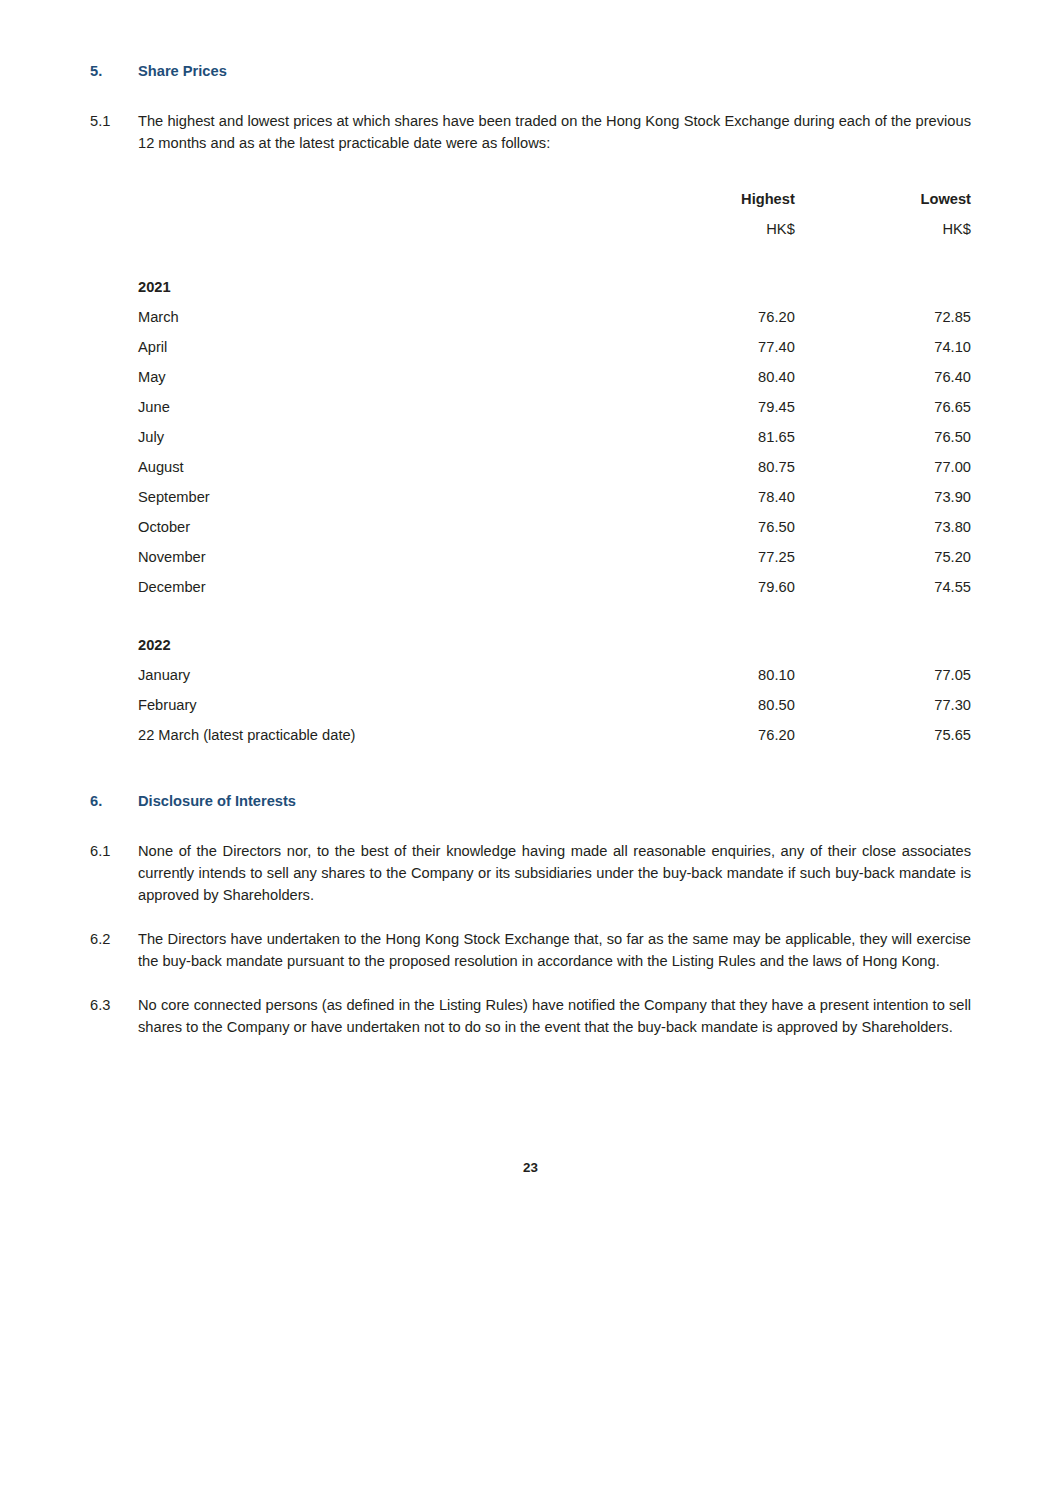5. Share Prices
5.1 The highest and lowest prices at which shares have been traded on the Hong Kong Stock Exchange during each of the previous 12 months and as at the latest practicable date were as follows:
| | Highest | Lowest |
| --- | --- | --- |
| | HK$ | HK$ |
| 2021 | | |
| March | 76.20 | 72.85 |
| April | 77.40 | 74.10 |
| May | 80.40 | 76.40 |
| June | 79.45 | 76.65 |
| July | 81.65 | 76.50 |
| August | 80.75 | 77.00 |
| September | 78.40 | 73.90 |
| October | 76.50 | 73.80 |
| November | 77.25 | 75.20 |
| December | 79.60 | 74.55 |
| 2022 | | |
| January | 80.10 | 77.05 |
| February | 80.50 | 77.30 |
| 22 March (latest practicable date) | 76.20 | 75.65 |
6. Disclosure of Interests
6.1 None of the Directors nor, to the best of their knowledge having made all reasonable enquiries, any of their close associates currently intends to sell any shares to the Company or its subsidiaries under the buy-back mandate if such buy-back mandate is approved by Shareholders.
6.2 The Directors have undertaken to the Hong Kong Stock Exchange that, so far as the same may be applicable, they will exercise the buy-back mandate pursuant to the proposed resolution in accordance with the Listing Rules and the laws of Hong Kong.
6.3 No core connected persons (as defined in the Listing Rules) have notified the Company that they have a present intention to sell shares to the Company or have undertaken not to do so in the event that the buy-back mandate is approved by Shareholders.
23